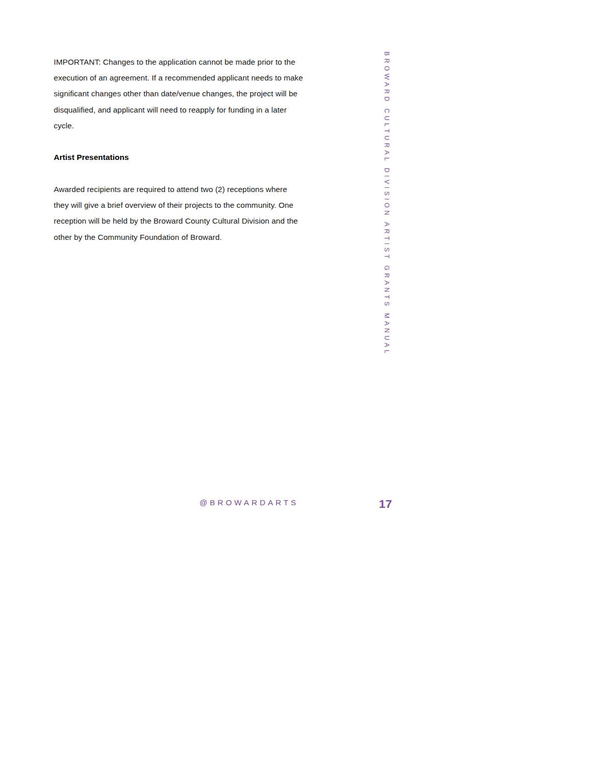IMPORTANT: Changes to the application cannot be made prior to the execution of an agreement. If a recommended applicant needs to make significant changes other than date/venue changes, the project will be disqualified, and applicant will need to reapply for funding in a later cycle.
Artist Presentations
Awarded recipients are required to attend two (2) receptions where they will give a brief overview of their projects to the community. One reception will be held by the Broward County Cultural Division and the other by the Community Foundation of Broward.
Broward Cultural Division Artist Grants Manual
@BROWARDARTS
17